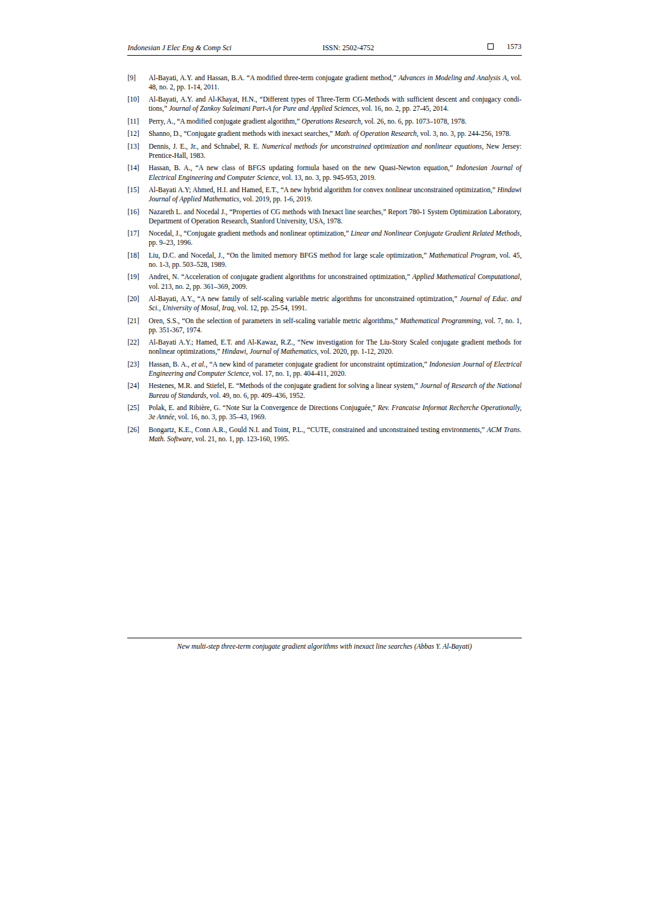Indonesian J Elec Eng & Comp Sci ISSN: 2502-4752 1573
[9] Al-Bayati, A.Y. and Hassan, B.A. “A modified three-term conjugate gradient method,” Advances in Modeling and Analysis A, vol. 48, no. 2, pp. 1-14, 2011.
[10] Al-Bayati, A.Y. and Al-Khayat, H.N., “Different types of Three-Term CG-Methods with sufficient descent and conjugacy conditions,” Journal of Zankoy Suleimani Part-A for Pure and Applied Sciences, vol. 16, no. 2, pp. 27-45, 2014.
[11] Perry, A., “A modified conjugate gradient algorithm,” Operations Research, vol. 26, no. 6, pp. 1073–1078, 1978.
[12] Shanno, D., “Conjugate gradient methods with inexact searches,” Math. of Operation Research, vol. 3, no. 3, pp. 244-256, 1978.
[13] Dennis, J. E., Jr., and Schnabel, R. E. Numerical methods for unconstrained optimization and nonlinear equations, New Jersey: Prentice-Hall, 1983.
[14] Hassan, B. A., “A new class of BFGS updating formula based on the new Quasi-Newton equation,” Indonesian Journal of Electrical Engineering and Computer Science, vol. 13, no. 3, pp. 945-953, 2019.
[15] Al-Bayati A.Y; Ahmed, H.I. and Hamed, E.T., “A new hybrid algorithm for convex nonlinear unconstrained optimization,” Hindawi Journal of Applied Mathematics, vol. 2019, pp. 1-6, 2019.
[16] Nazareth L. and Nocedal J., “Properties of CG methods with Inexact line searches,” Report 780-1 System Optimization Laboratory, Department of Operation Research, Stanford University, USA, 1978.
[17] Nocedal, J., “Conjugate gradient methods and nonlinear optimization,” Linear and Nonlinear Conjugate Gradient Related Methods, pp. 9–23, 1996.
[18] Liu, D.C. and Nocedal, J., “On the limited memory BFGS method for large scale optimization,” Mathematical Program, vol. 45, no. 1-3, pp. 503–528, 1989.
[19] Andrei, N. “Acceleration of conjugate gradient algorithms for unconstrained optimization,” Applied Mathematical Computational, vol. 213, no. 2, pp. 361–369, 2009.
[20] Al-Bayati, A.Y., “A new family of self-scaling variable metric algorithms for unconstrained optimization,” Journal of Educ. and Sci., University of Mosul, Iraq, vol. 12, pp. 25-54, 1991.
[21] Oren, S.S., “On the selection of parameters in self-scaling variable metric algorithms,” Mathematical Programming, vol. 7, no. 1, pp. 351-367, 1974.
[22] Al-Bayati A.Y.; Hamed, E.T. and Al-Kawaz, R.Z., “New investigation for The Liu-Story Scaled conjugate gradient methods for nonlinear optimizations,” Hindawi, Journal of Mathematics, vol. 2020, pp. 1-12, 2020.
[23] Hassan, B. A., et al., “A new kind of parameter conjugate gradient for unconstraint optimization,” Indonesian Journal of Electrical Engineering and Computer Science, vol. 17, no. 1, pp. 404-411, 2020.
[24] Hestenes, M.R. and Stiefel, E. “Methods of the conjugate gradient for solving a linear system,” Journal of Research of the National Bureau of Standards, vol. 49, no. 6, pp. 409–436, 1952.
[25] Polak, E. and Ribière, G. “Note Sur la Convergence de Directions Conjuguée,” Rev. Francaise Informat Recherche Operationally, 3e Année, vol. 16, no. 3, pp. 35–43, 1969.
[26] Bongartz, K.E., Conn A.R., Gould N.I. and Toint, P.L., “CUTE, constrained and unconstrained testing environments,” ACM Trans. Math. Software, vol. 21, no. 1, pp. 123-160, 1995.
New multi-step three-term conjugate gradient algorithms with inexact line searches (Abbas Y. Al-Bayati)